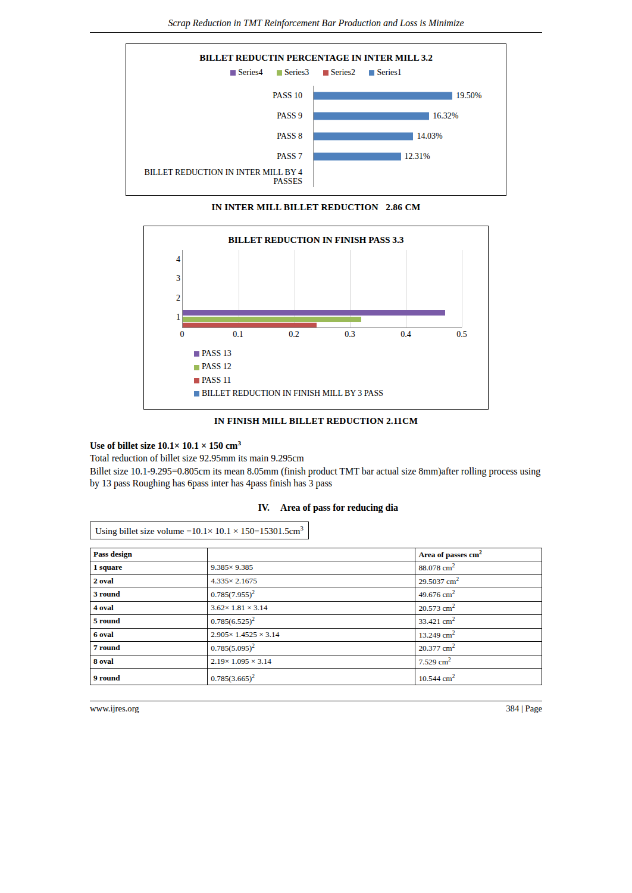Scrap Reduction in TMT Reinforcement Bar Production and Loss is Minimize
BILLET REDUCTIN PERCENTAGE IN INTER MILL 3.2
Series4 Series3 Series2 Series1
PASS 10
19.50%
PASS 9
16.32%
PASS 8
14.03%
PASS 7
12.31%
BILLET REDUCTION IN INTER MILL BY 4
PASSES
IN INTER MILL BILLET REDUCTION 2.86 CM
BILLET REDUCTION IN FINISH PASS 3.3
4
3
2
1
0 0.1 0.2 0.3 0.4 0.5
PASS 13
PASS 12
PASS 11
BILLET REDUCTION IN FINISH MILL BY 3 PASS
IN FINISH MILL BILLET REDUCTION 2.11CM
Use of billet size 10.1× 10.1 × 150 cm3
Total reduction of billet size 92.95mm its main 9.295cm
Billet size 10.1-9.295=0.805cm its mean 8.05mm (finish product TMT bar actual size 8mm)after rolling process using by 13 pass Roughing has 6pass inter has 4pass finish has 3 pass
IV. Area of pass for reducing dia
Using billet size volume =10.1× 10.1 × 150=15301.5cm3
| Pass design | | Area of passes cm 2 |
| --- | --- | --- |
| 1 square | 9.385× 9.385 | 88.078 cm 2 |
| 2 oval | 4.335× 2.1675 | 29.5037 cm 2 |
| 3 round | 0.785(7.955) 2 | 49.676 cm 2 |
| 4 oval | 3.62× 1.81 × 3.14 | 20.573 cm 2 |
| 5 round | 0.785(6.525) 2 | 33.421 cm 2 |
| 6 oval | 2.905× 1.4525 × 3.14 | 13.249 cm 2 |
| 7 round | 0.785(5.095) 2 | 20.377 cm 2 |
| 8 oval | 2.19× 1.095 × 3.14 | 7.529 cm 2 |
| 9 round | 0.785(3.665) 2 | 10.544 cm 2 |
www.ijres.org
384 | Page